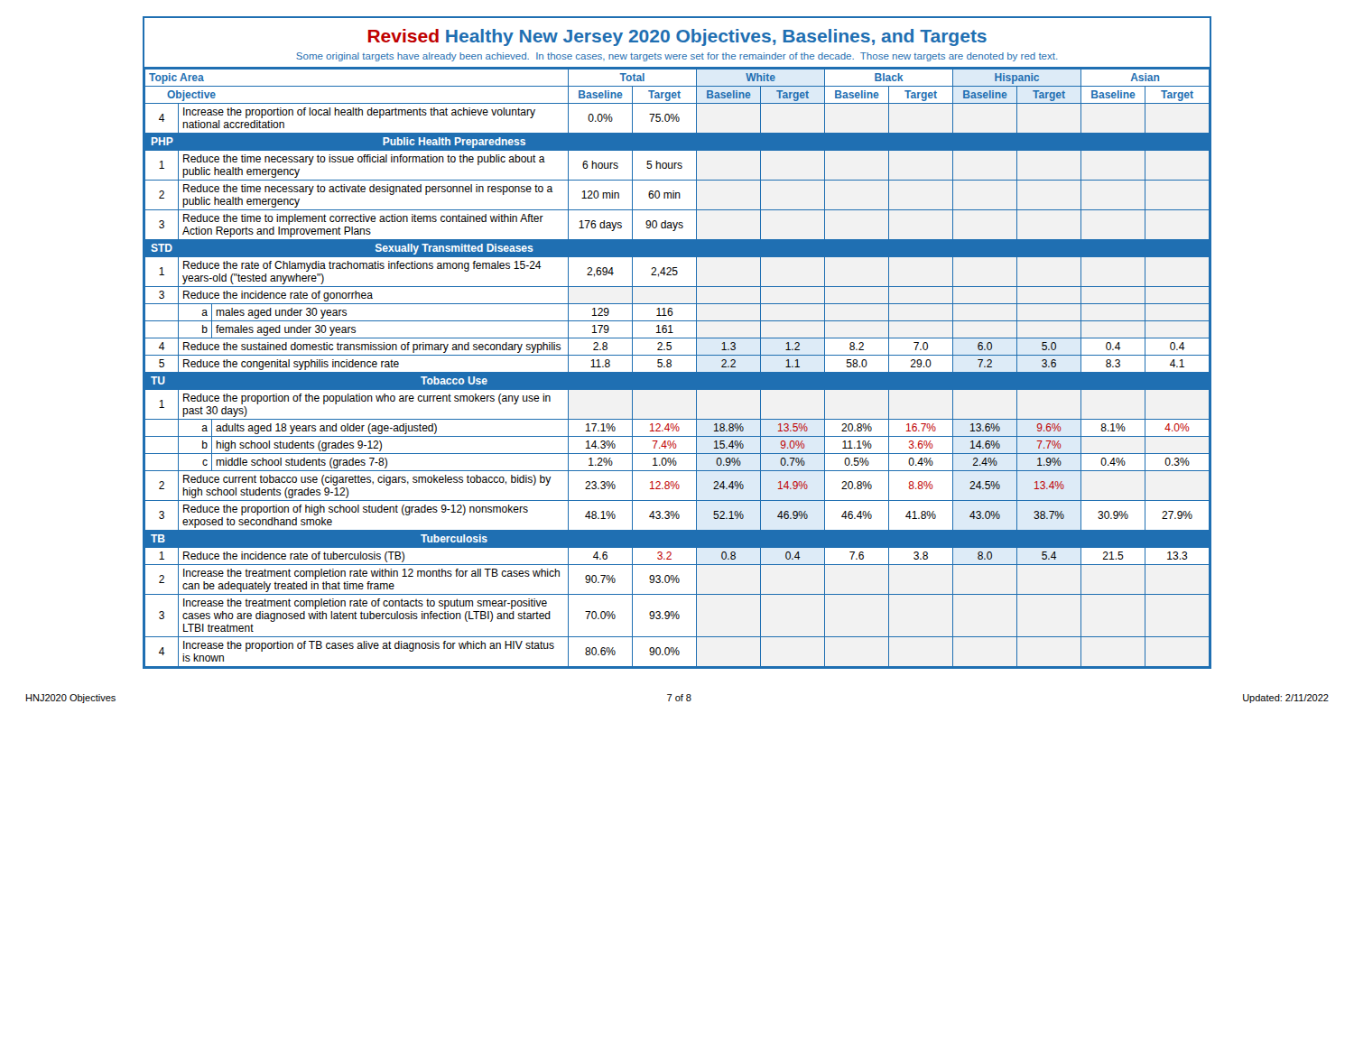Revised Healthy New Jersey 2020 Objectives, Baselines, and Targets
Some original targets have already been achieved. In those cases, new targets were set for the remainder of the decade. Those new targets are denoted by red text.
| Topic Area | Total | White | Black | Hispanic | Asian |
| --- | --- | --- | --- | --- | --- |
| Objective | Baseline | Target | Baseline | Target | Baseline | Target | Baseline | Target | Baseline | Target |
| 4 | Increase the proportion of local health departments that achieve voluntary national accreditation | 0.0% | 75.0% | | | | | | | | |
| PHP | Public Health Preparedness | |
| 1 | Reduce the time necessary to issue official information to the public about a public health emergency | 6 hours | 5 hours | | | | | | | | |
| 2 | Reduce the time necessary to activate designated personnel in response to a public health emergency | 120 min | 60 min | | | | | | | | |
| 3 | Reduce the time to implement corrective action items contained within After Action Reports and Improvement Plans | 176 days | 90 days | | | | | | | | |
| STD | Sexually Transmitted Diseases | |
| 1 | Reduce the rate of Chlamydia trachomatis infections among females 15-24 years-old ("tested anywhere") | 2,694 | 2,425 | | | | | | | | |
| 3 | Reduce the incidence rate of gonorrhea | | | | | | | | | | |
| | a | males aged under 30 years | 129 | 116 | | | | | | | | |
| | b | females aged under 30 years | 179 | 161 | | | | | | | | |
| 4 | Reduce the sustained domestic transmission of primary and secondary syphilis | 2.8 | 2.5 | 1.3 | 1.2 | 8.2 | 7.0 | 6.0 | 5.0 | 0.4 | 0.4 |
| 5 | Reduce the congenital syphilis incidence rate | 11.8 | 5.8 | 2.2 | 1.1 | 58.0 | 29.0 | 7.2 | 3.6 | 8.3 | 4.1 |
| TU | Tobacco Use | |
| 1 | Reduce the proportion of the population who are current smokers (any use in past 30 days) | | | | | | | | | | |
| | a | adults aged 18 years and older (age-adjusted) | 17.1% | 12.4% | 18.8% | 13.5% | 20.8% | 16.7% | 13.6% | 9.6% | 8.1% | 4.0% |
| | b | high school students (grades 9-12) | 14.3% | 7.4% | 15.4% | 9.0% | 11.1% | 3.6% | 14.6% | 7.7% | | |
| | c | middle school students (grades 7-8) | 1.2% | 1.0% | 0.9% | 0.7% | 0.5% | 0.4% | 2.4% | 1.9% | 0.4% | 0.3% |
| 2 | Reduce current tobacco use (cigarettes, cigars, smokeless tobacco, bidis) by high school students (grades 9-12) | 23.3% | 12.8% | 24.4% | 14.9% | 20.8% | 8.8% | 24.5% | 13.4% | | |
| 3 | Reduce the proportion of high school student (grades 9-12) nonsmokers exposed to secondhand smoke | 48.1% | 43.3% | 52.1% | 46.9% | 46.4% | 41.8% | 43.0% | 38.7% | 30.9% | 27.9% |
| TB | Tuberculosis | |
| 1 | Reduce the incidence rate of tuberculosis (TB) | 4.6 | 3.2 | 0.8 | 0.4 | 7.6 | 3.8 | 8.0 | 5.4 | 21.5 | 13.3 |
| 2 | Increase the treatment completion rate within 12 months for all TB cases which can be adequately treated in that time frame | 90.7% | 93.0% | | | | | | | | |
| 3 | Increase the treatment completion rate of contacts to sputum smear-positive cases who are diagnosed with latent tuberculosis infection (LTBI) and started LTBI treatment | 70.0% | 93.9% | | | | | | | | |
| 4 | Increase the proportion of TB cases alive at diagnosis for which an HIV status is known | 80.6% | 90.0% | | | | | | | | |
HNJ2020 Objectives 7 of 8 Updated: 2/11/2022